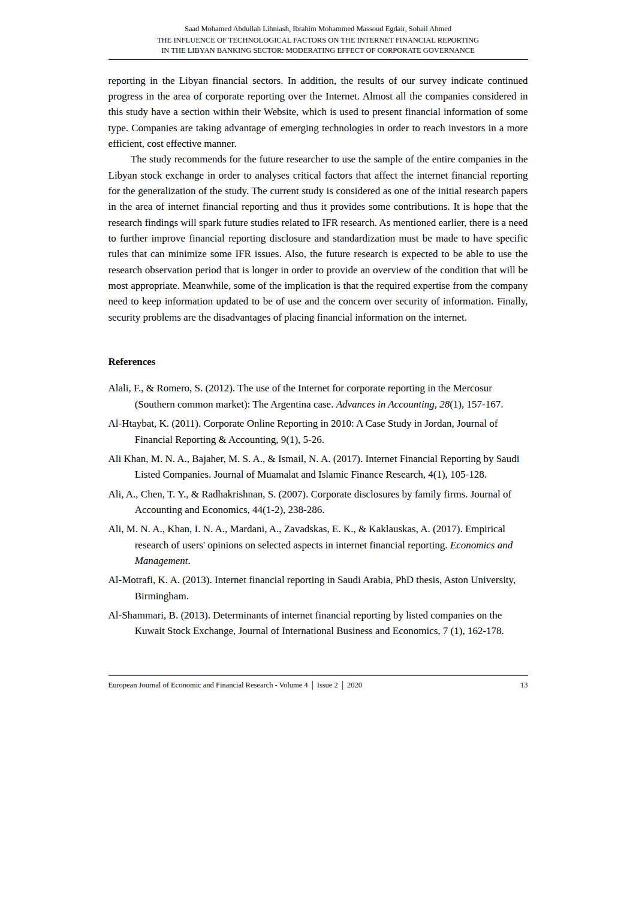Saad Mohamed Abdullah Lihniash, Ibrahim Mohammed Massoud Egdair, Sohail Ahmed
THE INFLUENCE OF TECHNOLOGICAL FACTORS ON THE INTERNET FINANCIAL REPORTING
IN THE LIBYAN BANKING SECTOR: MODERATING EFFECT OF CORPORATE GOVERNANCE
reporting in the Libyan financial sectors. In addition, the results of our survey indicate continued progress in the area of corporate reporting over the Internet. Almost all the companies considered in this study have a section within their Website, which is used to present financial information of some type. Companies are taking advantage of emerging technologies in order to reach investors in a more efficient, cost effective manner.
The study recommends for the future researcher to use the sample of the entire companies in the Libyan stock exchange in order to analyses critical factors that affect the internet financial reporting for the generalization of the study. The current study is considered as one of the initial research papers in the area of internet financial reporting and thus it provides some contributions. It is hope that the research findings will spark future studies related to IFR research. As mentioned earlier, there is a need to further improve financial reporting disclosure and standardization must be made to have specific rules that can minimize some IFR issues. Also, the future research is expected to be able to use the research observation period that is longer in order to provide an overview of the condition that will be most appropriate. Meanwhile, some of the implication is that the required expertise from the company need to keep information updated to be of use and the concern over security of information. Finally, security problems are the disadvantages of placing financial information on the internet.
References
Alali, F., & Romero, S. (2012). The use of the Internet for corporate reporting in the Mercosur (Southern common market): The Argentina case. Advances in Accounting, 28(1), 157-167.
Al-Htaybat, K. (2011). Corporate Online Reporting in 2010: A Case Study in Jordan, Journal of Financial Reporting & Accounting, 9(1), 5-26.
Ali Khan, M. N. A., Bajaher, M. S. A., & Ismail, N. A. (2017). Internet Financial Reporting by Saudi Listed Companies. Journal of Muamalat and Islamic Finance Research, 4(1), 105-128.
Ali, A., Chen, T. Y., & Radhakrishnan, S. (2007). Corporate disclosures by family firms. Journal of Accounting and Economics, 44(1-2), 238-286.
Ali, M. N. A., Khan, I. N. A., Mardani, A., Zavadskas, E. K., & Kaklauskas, A. (2017). Empirical research of users' opinions on selected aspects in internet financial reporting. Economics and Management.
Al-Motrafi, K. A. (2013). Internet financial reporting in Saudi Arabia, PhD thesis, Aston University, Birmingham.
Al-Shammari, B. (2013). Determinants of internet financial reporting by listed companies on the Kuwait Stock Exchange, Journal of International Business and Economics, 7 (1), 162-178.
European Journal of Economic and Financial Research - Volume 4 │ Issue 2 │ 2020 13